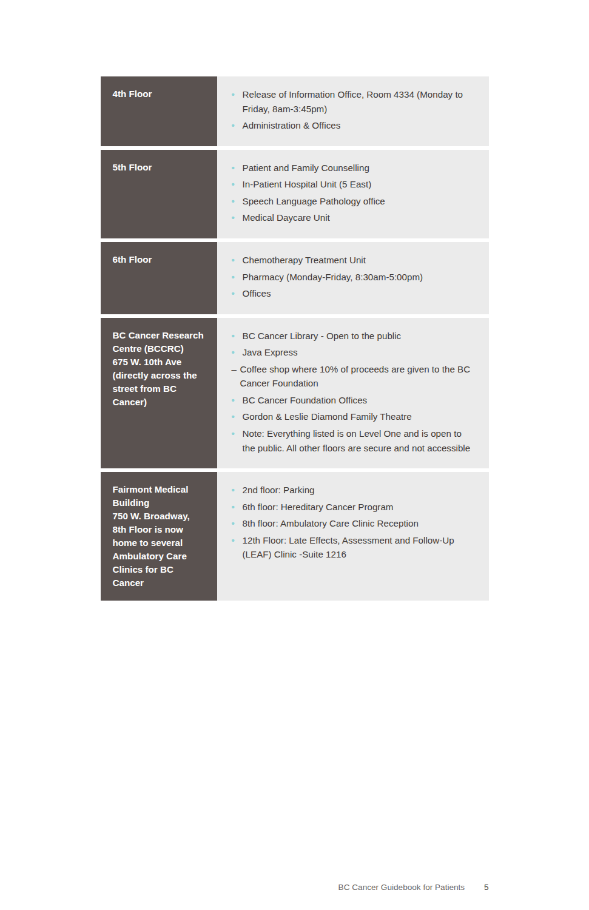| 4th Floor | Release of Information Office, Room 4334 (Monday to Friday, 8am-3:45pm) Administration & Offices |
| 5th Floor | Patient and Family Counselling In-Patient Hospital Unit (5 East) Speech Language Pathology office Medical Daycare Unit |
| 6th Floor | Chemotherapy Treatment Unit Pharmacy (Monday-Friday, 8:30am-5:00pm) Offices |
| BC Cancer Research Centre (BCCRC) 675 W. 10th Ave (directly across the street from BC Cancer) | BC Cancer Library - Open to the public Java Express Coffee shop where 10% of proceeds are given to the BC Cancer Foundation BC Cancer Foundation Offices Gordon & Leslie Diamond Family Theatre Note: Everything listed is on Level One and is open to the public. All other floors are secure and not accessible |
| Fairmont Medical Building 750 W. Broadway, 8th Floor is now home to several Ambulatory Care Clinics for BC Cancer | 2nd floor: Parking 6th floor: Hereditary Cancer Program 8th floor: Ambulatory Care Clinic Reception 12th Floor: Late Effects, Assessment and Follow-Up (LEAF) Clinic -Suite 1216 |
BC Cancer Guidebook for Patients 5